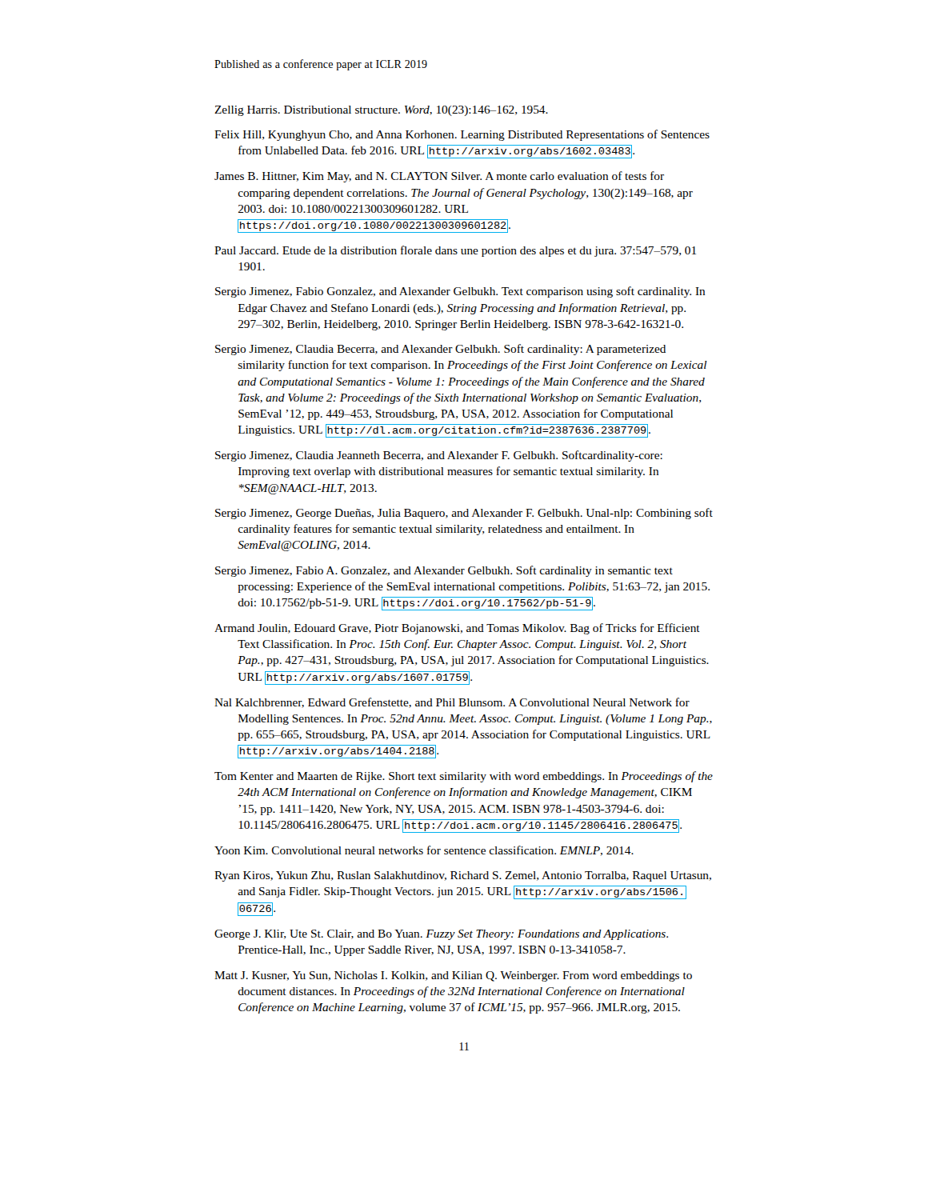Published as a conference paper at ICLR 2019
Zellig Harris. Distributional structure. Word, 10(23):146–162, 1954.
Felix Hill, Kyunghyun Cho, and Anna Korhonen. Learning Distributed Representations of Sentences from Unlabelled Data. feb 2016. URL http://arxiv.org/abs/1602.03483.
James B. Hittner, Kim May, and N. CLAYTON Silver. A monte carlo evaluation of tests for comparing dependent correlations. The Journal of General Psychology, 130(2):149–168, apr 2003. doi: 10.1080/00221300309601282. URL https://doi.org/10.1080/00221300309601282.
Paul Jaccard. Etude de la distribution florale dans une portion des alpes et du jura. 37:547–579, 01 1901.
Sergio Jimenez, Fabio Gonzalez, and Alexander Gelbukh. Text comparison using soft cardinality. In Edgar Chavez and Stefano Lonardi (eds.), String Processing and Information Retrieval, pp. 297–302, Berlin, Heidelberg, 2010. Springer Berlin Heidelberg. ISBN 978-3-642-16321-0.
Sergio Jimenez, Claudia Becerra, and Alexander Gelbukh. Soft cardinality: A parameterized similarity function for text comparison. In Proceedings of the First Joint Conference on Lexical and Computational Semantics - Volume 1: Proceedings of the Main Conference and the Shared Task, and Volume 2: Proceedings of the Sixth International Workshop on Semantic Evaluation, SemEval ’12, pp. 449–453, Stroudsburg, PA, USA, 2012. Association for Computational Linguistics. URL http://dl.acm.org/citation.cfm?id=2387636.2387709.
Sergio Jimenez, Claudia Jeanneth Becerra, and Alexander F. Gelbukh. Softcardinality-core: Improving text overlap with distributional measures for semantic textual similarity. In *SEM@NAACL-HLT, 2013.
Sergio Jimenez, George Dueñas, Julia Baquero, and Alexander F. Gelbukh. Unal-nlp: Combining soft cardinality features for semantic textual similarity, relatedness and entailment. In SemEval@COLING, 2014.
Sergio Jimenez, Fabio A. Gonzalez, and Alexander Gelbukh. Soft cardinality in semantic text processing: Experience of the SemEval international competitions. Polibits, 51:63–72, jan 2015. doi: 10.17562/pb-51-9. URL https://doi.org/10.17562/pb-51-9.
Armand Joulin, Edouard Grave, Piotr Bojanowski, and Tomas Mikolov. Bag of Tricks for Efficient Text Classification. In Proc. 15th Conf. Eur. Chapter Assoc. Comput. Linguist. Vol. 2, Short Pap., pp. 427–431, Stroudsburg, PA, USA, jul 2017. Association for Computational Linguistics. URL http://arxiv.org/abs/1607.01759.
Nal Kalchbrenner, Edward Grefenstette, and Phil Blunsom. A Convolutional Neural Network for Modelling Sentences. In Proc. 52nd Annu. Meet. Assoc. Comput. Linguist. (Volume 1 Long Pap., pp. 655–665, Stroudsburg, PA, USA, apr 2014. Association for Computational Linguistics. URL http://arxiv.org/abs/1404.2188.
Tom Kenter and Maarten de Rijke. Short text similarity with word embeddings. In Proceedings of the 24th ACM International on Conference on Information and Knowledge Management, CIKM ’15, pp. 1411–1420, New York, NY, USA, 2015. ACM. ISBN 978-1-4503-3794-6. doi: 10.1145/2806416.2806475. URL http://doi.acm.org/10.1145/2806416.2806475.
Yoon Kim. Convolutional neural networks for sentence classification. EMNLP, 2014.
Ryan Kiros, Yukun Zhu, Ruslan Salakhutdinov, Richard S. Zemel, Antonio Torralba, Raquel Urtasun, and Sanja Fidler. Skip-Thought Vectors. jun 2015. URL http://arxiv.org/abs/1506.
06726.
George J. Klir, Ute St. Clair, and Bo Yuan. Fuzzy Set Theory: Foundations and Applications. Prentice-Hall, Inc., Upper Saddle River, NJ, USA, 1997. ISBN 0-13-341058-7.
Matt J. Kusner, Yu Sun, Nicholas I. Kolkin, and Kilian Q. Weinberger. From word embeddings to document distances. In Proceedings of the 32Nd International Conference on International Conference on Machine Learning, volume 37 of ICML’15, pp. 957–966. JMLR.org, 2015.
11